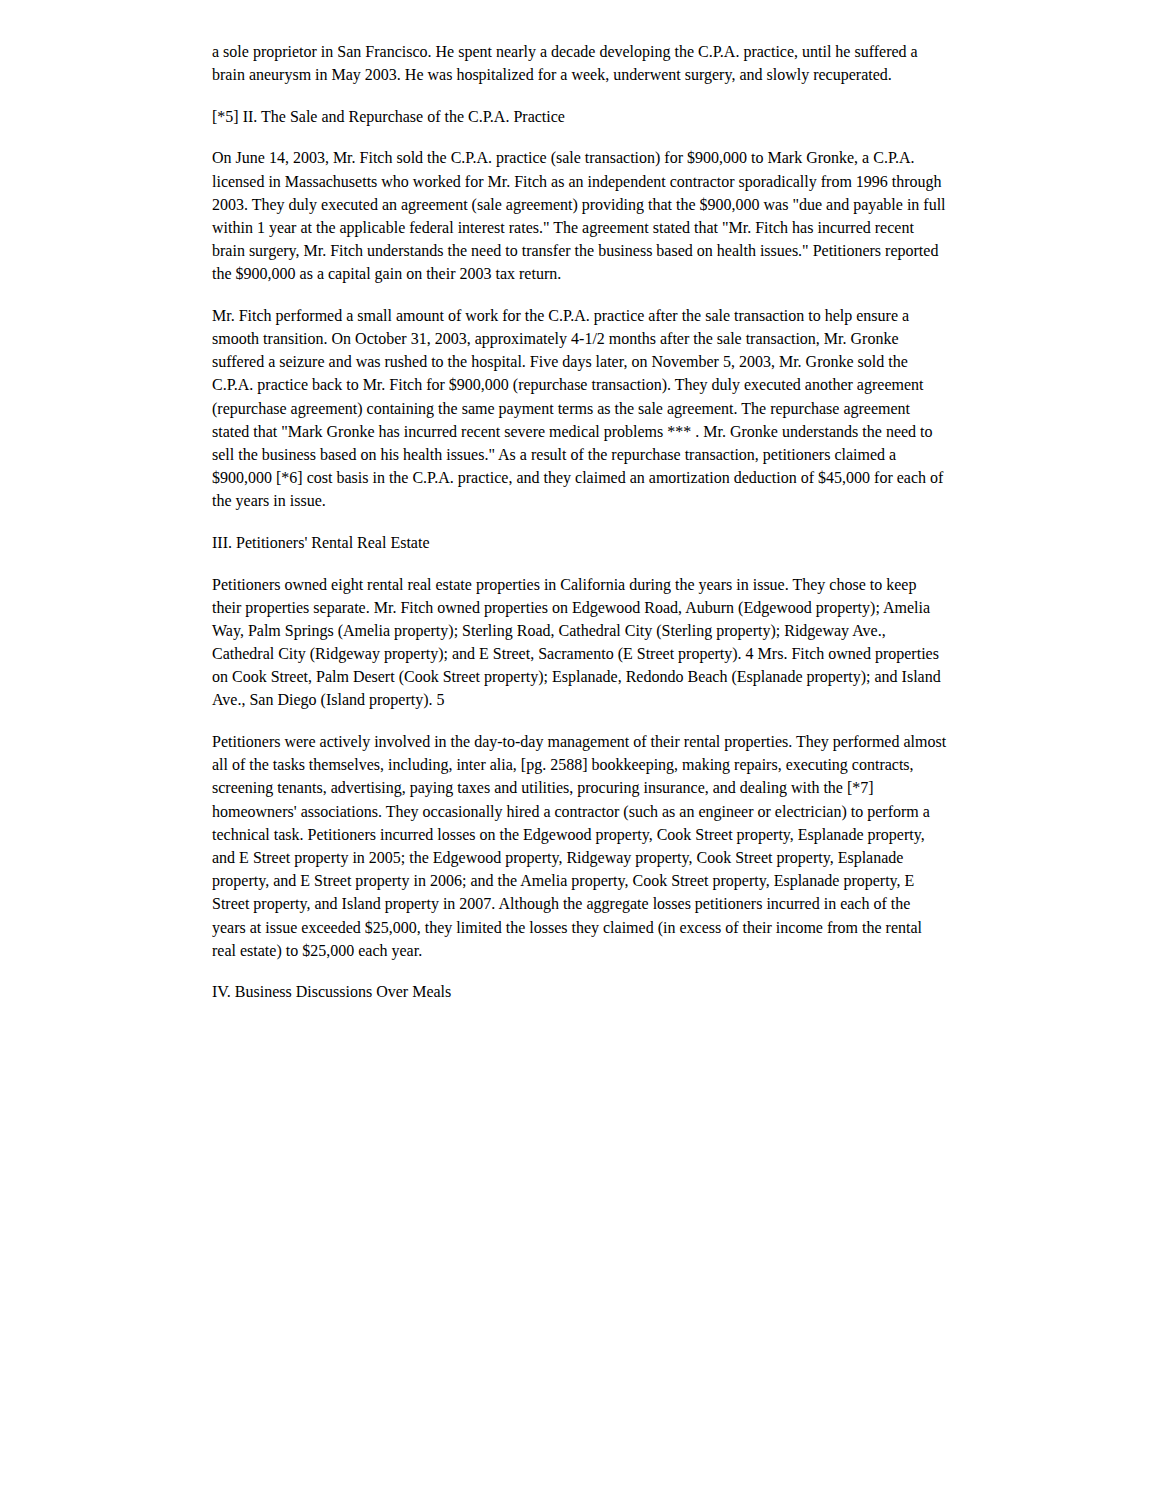a sole proprietor in San Francisco. He spent nearly a decade developing the C.P.A. practice, until he suffered a brain aneurysm in May 2003. He was hospitalized for a week, underwent surgery, and slowly recuperated.
[*5] II. The Sale and Repurchase of the C.P.A. Practice
On June 14, 2003, Mr. Fitch sold the C.P.A. practice (sale transaction) for $900,000 to Mark Gronke, a C.P.A. licensed in Massachusetts who worked for Mr. Fitch as an independent contractor sporadically from 1996 through 2003. They duly executed an agreement (sale agreement) providing that the $900,000 was "due and payable in full within 1 year at the applicable federal interest rates." The agreement stated that "Mr. Fitch has incurred recent brain surgery, Mr. Fitch understands the need to transfer the business based on health issues." Petitioners reported the $900,000 as a capital gain on their 2003 tax return.
Mr. Fitch performed a small amount of work for the C.P.A. practice after the sale transaction to help ensure a smooth transition. On October 31, 2003, approximately 4-1/2 months after the sale transaction, Mr. Gronke suffered a seizure and was rushed to the hospital. Five days later, on November 5, 2003, Mr. Gronke sold the C.P.A. practice back to Mr. Fitch for $900,000 (repurchase transaction). They duly executed another agreement (repurchase agreement) containing the same payment terms as the sale agreement. The repurchase agreement stated that "Mark Gronke has incurred recent severe medical problems *** . Mr. Gronke understands the need to sell the business based on his health issues." As a result of the repurchase transaction, petitioners claimed a $900,000 [*6] cost basis in the C.P.A. practice, and they claimed an amortization deduction of $45,000 for each of the years in issue.
III. Petitioners' Rental Real Estate
Petitioners owned eight rental real estate properties in California during the years in issue. They chose to keep their properties separate. Mr. Fitch owned properties on Edgewood Road, Auburn (Edgewood property); Amelia Way, Palm Springs (Amelia property); Sterling Road, Cathedral City (Sterling property); Ridgeway Ave., Cathedral City (Ridgeway property); and E Street, Sacramento (E Street property). 4 Mrs. Fitch owned properties on Cook Street, Palm Desert (Cook Street property); Esplanade, Redondo Beach (Esplanade property); and Island Ave., San Diego (Island property). 5
Petitioners were actively involved in the day-to-day management of their rental properties. They performed almost all of the tasks themselves, including, inter alia, [pg. 2588] bookkeeping, making repairs, executing contracts, screening tenants, advertising, paying taxes and utilities, procuring insurance, and dealing with the [*7] homeowners' associations. They occasionally hired a contractor (such as an engineer or electrician) to perform a technical task. Petitioners incurred losses on the Edgewood property, Cook Street property, Esplanade property, and E Street property in 2005; the Edgewood property, Ridgeway property, Cook Street property, Esplanade property, and E Street property in 2006; and the Amelia property, Cook Street property, Esplanade property, E Street property, and Island property in 2007. Although the aggregate losses petitioners incurred in each of the years at issue exceeded $25,000, they limited the losses they claimed (in excess of their income from the rental real estate) to $25,000 each year.
IV. Business Discussions Over Meals